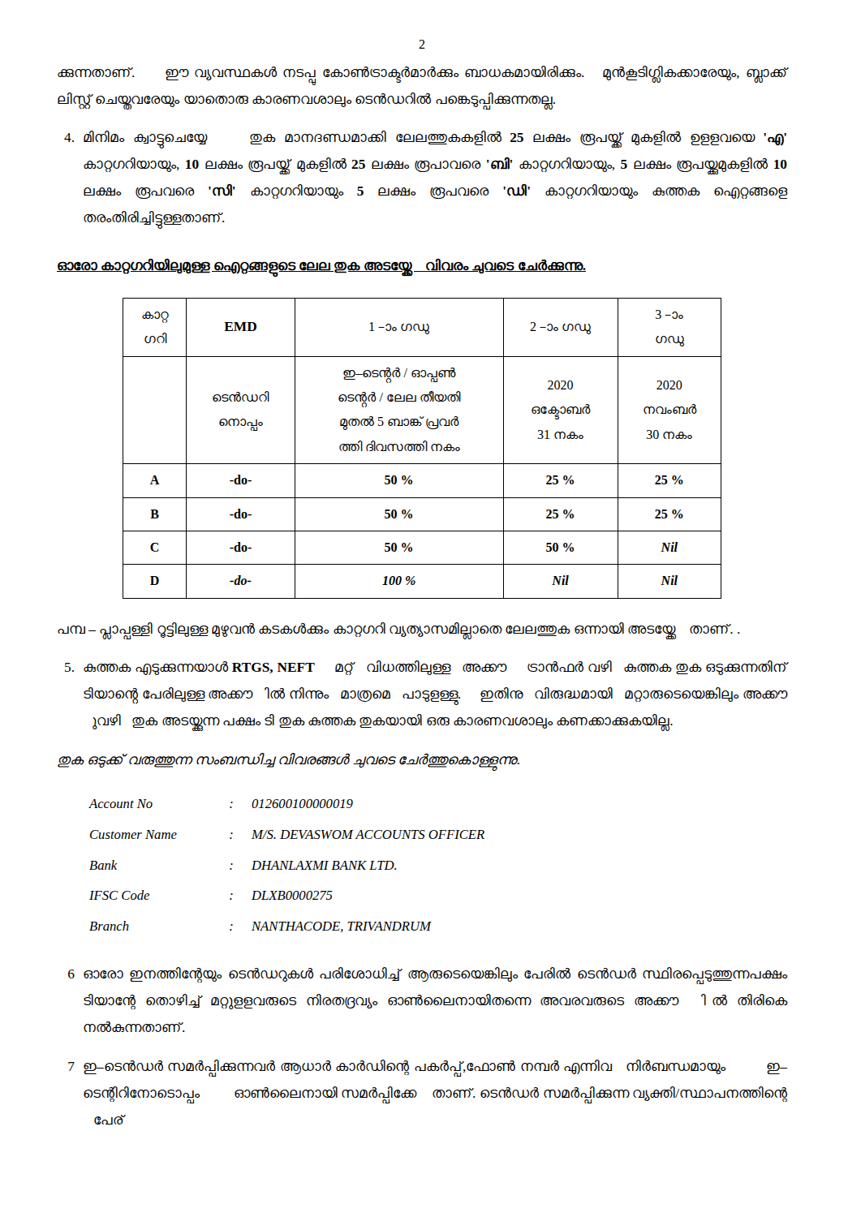2
ക്കുന്നതാണ്. ഈ വ്യവസ്ഥകൾ നടപ്പു കോൺട്രാക്ടർമാർക്കും ബാധകമായിരിക്കും. മുൻകൂടിഗ്ലികക്കാരേയും, ബ്ലാക്ക് ലിസ്റ്റ് ചെയ്തവരേയും യാതൊരു കാരണവശാലും ടെൻഡറിൽ പങ്കെടുപ്പിക്കുന്നതല്ല.
4.
മിനിമം ക്വാട്ടുചെയ്യേ തുക മാനദണ്ഡമാക്കി ലേലത്തുകകളിൽ 25 ലക്ഷം രൂപയ്ക്ക് മുകളിൽ ഉളളവയെ 'എ' കാറ്റഗറിയായും, 10 ലക്ഷം രൂപയ്ക്ക് മുകളിൽ 25 ലക്ഷം രൂപാവരെ 'ബി' കാറ്റഗറിയായും, 5 ലക്ഷം രൂപയ്ക്കുമുകളിൽ 10 ലക്ഷം രൂപവരെ 'സി' കാറ്റഗറിയായും 5 ലക്ഷം രൂപവരെ 'ഡി' കാറ്റഗറിയായും കുത്തക ഐറ്റങ്ങളെ തരംതിരിച്ചിട്ടുള്ളതാണ്.
ഓരോ കാറ്റഗറിയിലുമുള്ള ഐറ്റങ്ങളുടെ ലേല തുക അടയ്ക്കേ വിവരം ചുവടെ ചേർക്കുന്നു.
| കാറ്റ ഗറി | EMD | 1 –ാം ഗഡു | 2 –ാം ഗഡു | 3 –ാം ഗഡു |
| --- | --- | --- | --- | --- |
| | ടെൻഡറി നൊപ്പം | ഇ–ടെൻ്റർ / ഓപ്പൺ ടെൻ്റർ / ലേല തീയതി മുതൽ 5 ബാങ്ക് പ്രവർ ത്തി ദിവസത്തി നകം | 2020 ഒക്ടോബർ 31 നകം | 2020 നവംബർ 30 നകം |
| A | -do- | 50 % | 25 % | 25 % |
| B | -do- | 50 % | 25 % | 25 % |
| C | -do- | 50 % | 50 % | Nil |
| D | -do- | 100 % | Nil | Nil |
പമ്പ – പ്ലാപ്പള്ളി റൂട്ടിലുള്ള മുഴുവൻ കടകൾക്കും കാറ്റഗറി വ്യത്യാസമില്ലാതെ ലേലത്തുക ഒന്നായി അടയ്ക്കേ താണ്. .
5.
കുത്തക എടുക്കുന്നയാൾ RTGS, NEFT മറ്റ് വിധത്തിലുള്ള അക്കൗ ട്രാൻഫർ വഴി കുത്തക തുക ഒടുക്കുന്നതിന് ടിയാൻ്റെ പേരിലുള്ള അക്കൗ ിൽ നിന്നും മാത്രമെ പാടുളള്ളു. ഇതിനു വിരുദ്ധമായി മറ്റാരുടെയെങ്കിലും അക്കൗ ുവഴി തുക അടയ്ക്കുന്ന പക്ഷം ടി തുക കുത്തക തുകയായി ഒരു കാരണവശാലും കണക്കാക്കുകയില്ല.
തുക ഒടുക്ക് വരുത്തുന്ന സംബന്ധിച്ച വിവരങ്ങൾ ചുവടെ ചേർത്തുകൊള്ളുന്നു.
| Account No | : | 012600100000019 |
| Customer Name | : | M/S. DEVASWOM ACCOUNTS OFFICER |
| Bank | : | DHANLAXMI BANK LTD. |
| IFSC Code | : | DLXB0000275 |
| Branch | : | NANTHACODE, TRIVANDRUM |
6
ഓരോ ഇനത്തിന്റേയും ടെൻഡറുകൾ പരിശോധിച്ച് ആരുടെയെങ്കിലും പേരിൽ ടെൻഡർ സ്ഥിരപ്പെടുത്തുന്നപക്ഷം ടിയാന്റേ തൊഴിച്ച് മറ്റുളളവരുടെ നിരതദ്രവ്യം ഓൺലൈനായിതന്നെ അവരവരുടെ അക്കൗ ിൽ തിരികെ നൽകുന്നതാണ്.
7
ഇ–ടെൻഡർ സമർപ്പിക്കുന്നവർ ആധാർ കാർഡിന്റെ പകർപ്പ്,ഫോൺ നമ്പർ എന്നിവ നിർബന്ധമായും ഇ–ടെന്റിറിനോടൊപ്പം ഓൺലൈനായി സമർപ്പിക്കേ താണ്. ടെൻഡർ സമർപ്പിക്കുന്ന വ്യക്തി/സ്ഥാപനത്തിന്റെ പേര്